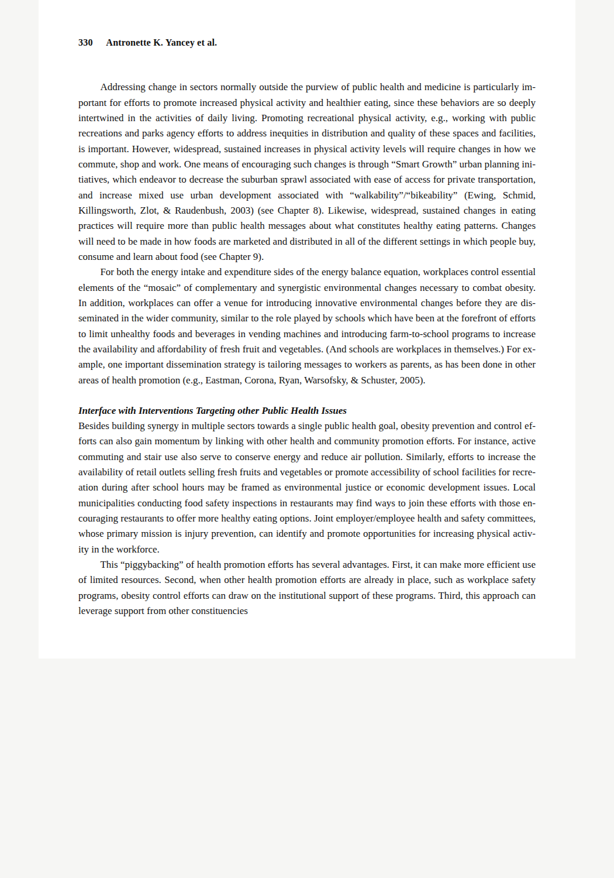330 Antronette K. Yancey et al.
Addressing change in sectors normally outside the purview of public health and medicine is particularly important for efforts to promote increased physical activity and healthier eating, since these behaviors are so deeply intertwined in the activities of daily living. Promoting recreational physical activity, e.g., working with public recreations and parks agency efforts to address inequities in distribution and quality of these spaces and facilities, is important. However, widespread, sustained increases in physical activity levels will require changes in how we commute, shop and work. One means of encouraging such changes is through “Smart Growth” urban planning initiatives, which endeavor to decrease the suburban sprawl associated with ease of access for private transportation, and increase mixed use urban development associated with “walkability”/“bikeability” (Ewing, Schmid, Killingsworth, Zlot, & Raudenbush, 2003) (see Chapter 8). Likewise, widespread, sustained changes in eating practices will require more than public health messages about what constitutes healthy eating patterns. Changes will need to be made in how foods are marketed and distributed in all of the different settings in which people buy, consume and learn about food (see Chapter 9).
For both the energy intake and expenditure sides of the energy balance equation, workplaces control essential elements of the “mosaic” of complementary and synergistic environmental changes necessary to combat obesity. In addition, workplaces can offer a venue for introducing innovative environmental changes before they are disseminated in the wider community, similar to the role played by schools which have been at the forefront of efforts to limit unhealthy foods and beverages in vending machines and introducing farm-to-school programs to increase the availability and affordability of fresh fruit and vegetables. (And schools are workplaces in themselves.) For example, one important dissemination strategy is tailoring messages to workers as parents, as has been done in other areas of health promotion (e.g., Eastman, Corona, Ryan, Warsofsky, & Schuster, 2005).
Interface with Interventions Targeting other Public Health Issues
Besides building synergy in multiple sectors towards a single public health goal, obesity prevention and control efforts can also gain momentum by linking with other health and community promotion efforts. For instance, active commuting and stair use also serve to conserve energy and reduce air pollution. Similarly, efforts to increase the availability of retail outlets selling fresh fruits and vegetables or promote accessibility of school facilities for recreation during after school hours may be framed as environmental justice or economic development issues. Local municipalities conducting food safety inspections in restaurants may find ways to join these efforts with those encouraging restaurants to offer more healthy eating options. Joint employer/employee health and safety committees, whose primary mission is injury prevention, can identify and promote opportunities for increasing physical activity in the workforce.
This “piggybacking” of health promotion efforts has several advantages. First, it can make more efficient use of limited resources. Second, when other health promotion efforts are already in place, such as workplace safety programs, obesity control efforts can draw on the institutional support of these programs. Third, this approach can leverage support from other constituencies